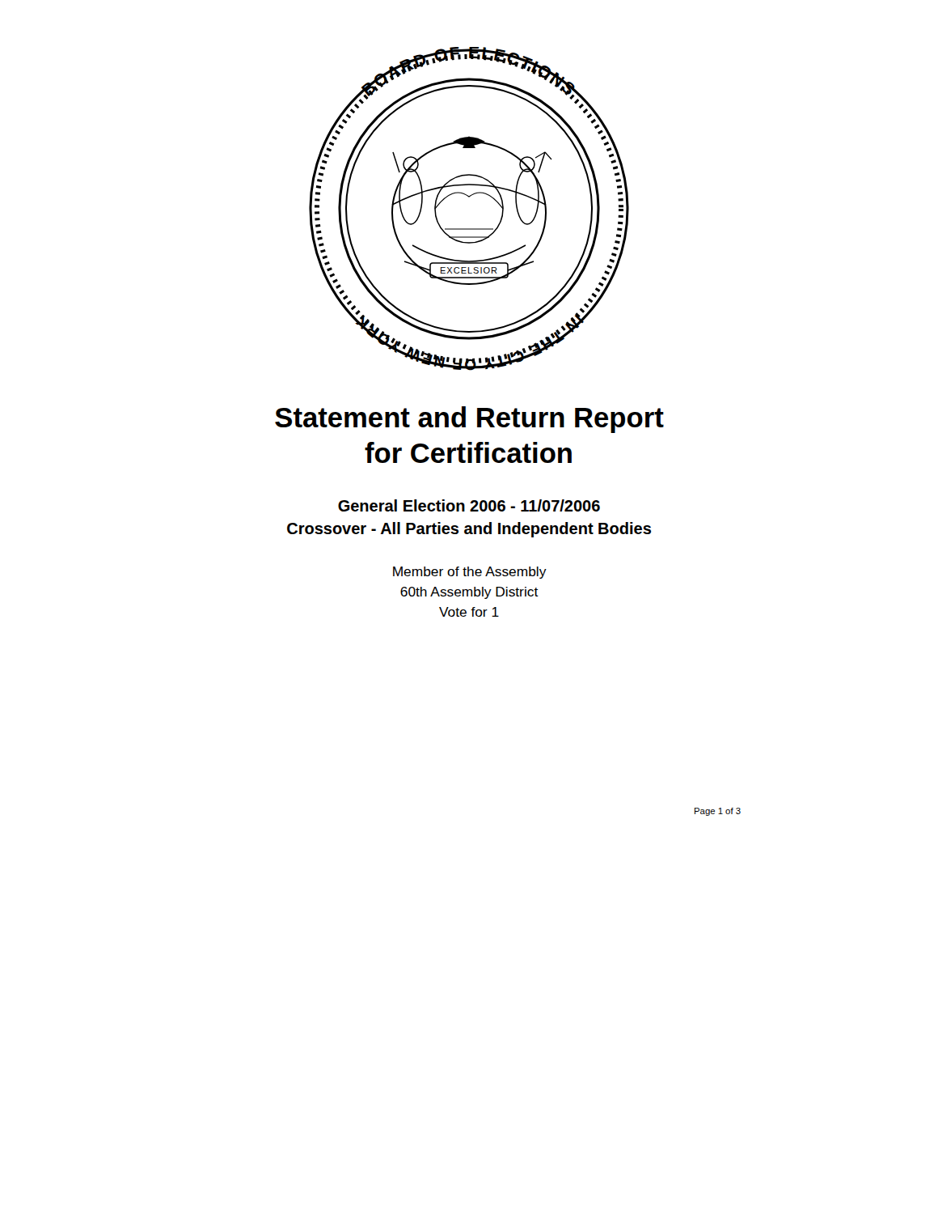Statement and Return Report
for Certification
General Election 2006 - 11/07/2006
Crossover - All Parties and Independent Bodies
Member of the Assembly
60th Assembly District
Vote for 1
Page 1 of 3